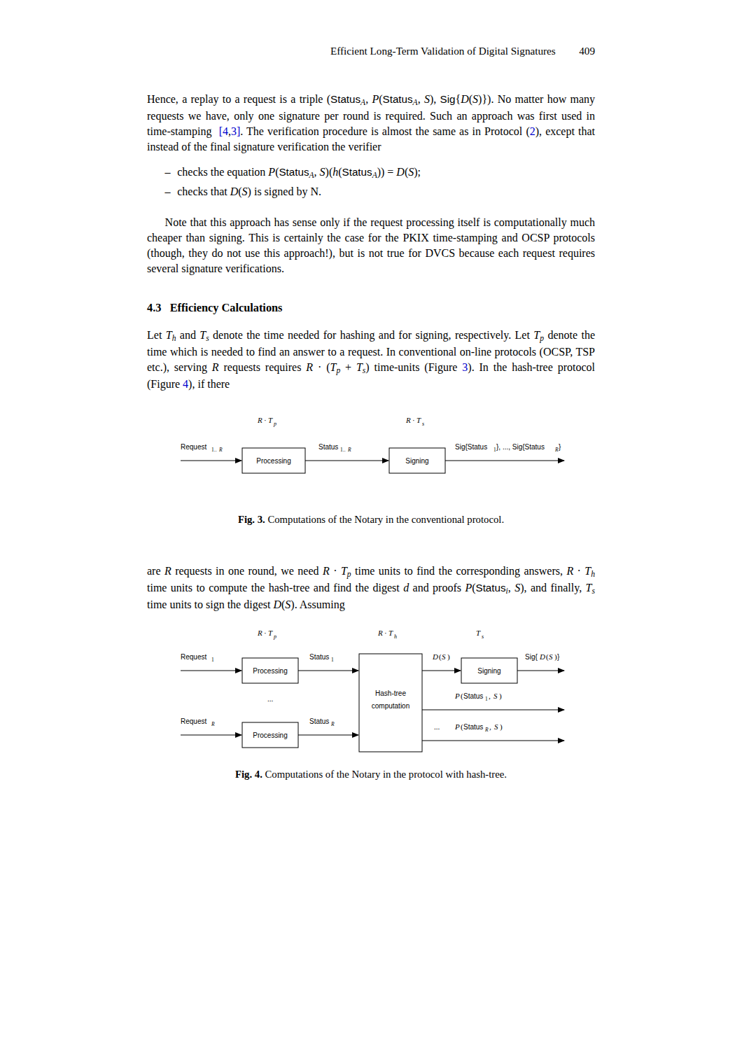Efficient Long-Term Validation of Digital Signatures409
Hence, a replay to a request is a triple (StatusA, P(StatusA, S), Sig{D(S)}). No matter how many requests we have, only one signature per round is required. Such an approach was first used in time-stamping [4,3]. The verification procedure is almost the same as in Protocol (2), except that instead of the final signature verification the verifier
checks the equation P(StatusA, S)(h(StatusA)) = D(S);
checks that D(S) is signed by N.
Note that this approach has sense only if the request processing itself is computationally much cheaper than signing. This is certainly the case for the PKIX time-stamping and OCSP protocols (though, they do not use this approach!), but is not true for DVCS because each request requires several signature verifications.
4.3 Efficiency Calculations
Let Th and Ts denote the time needed for hashing and for signing, respectively. Let Tp denote the time which is needed to find an answer to a request. In conventional on-line protocols (OCSP, TSP etc.), serving R requests requires R · (Tp + Ts) time-units (Figure 3). In the hash-tree protocol (Figure 4), if there
R · T p R · T s Request 1.. R Processing Status 1.. R Signing Sig{Status 1 }, ..., Sig{Status R }
Fig. 3. Computations of the Notary in the conventional protocol.
are R requests in one round, we need R · Tp time units to find the corresponding answers, R · Th time units to compute the hash-tree and find the digest d and proofs P(Statusi, S), and finally, Ts time units to sign the digest D(S). Assuming
R · T p R · T h T s Request 1 Processing Status 1 ... Request R Processing Status R Hash-tree computation D ( S ) Signing Sig{ D ( S ) } P ( Status 1 , S ) ... P ( Status R , S )
Fig. 4. Computations of the Notary in the protocol with hash-tree.